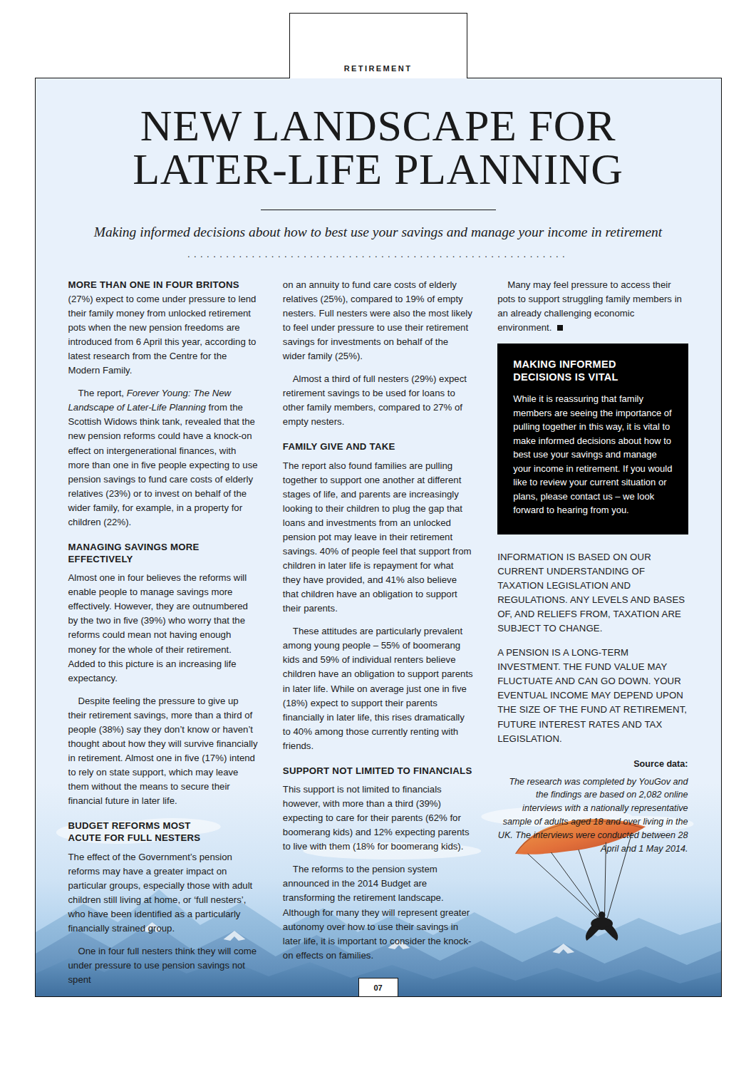Retirement
New Landscape for
Later-Life Planning
Making informed decisions about how to best use your savings and manage your income in retirement
...........................................................
More than one in four Britons (27%) expect to come under pressure to lend their family money from unlocked retirement pots when the new pension freedoms are introduced from 6 April this year, according to latest research from the Centre for the Modern Family.
The report, Forever Young: The New Landscape of Later-Life Planning from the Scottish Widows think tank, revealed that the new pension reforms could have a knock-on effect on intergenerational finances, with more than one in five people expecting to use pension savings to fund care costs of elderly relatives (23%) or to invest on behalf of the wider family, for example, in a property for children (22%).
Managing savings more effectively
Almost one in four believes the reforms will enable people to manage savings more effectively. However, they are outnumbered by the two in five (39%) who worry that the reforms could mean not having enough money for the whole of their retirement. Added to this picture is an increasing life expectancy.
Despite feeling the pressure to give up their retirement savings, more than a third of people (38%) say they don’t know or haven’t thought about how they will survive financially in retirement. Almost one in five (17%) intend to rely on state support, which may leave them without the means to secure their financial future in later life.
Budget reforms most
acute for full nesters
The effect of the Government’s pension reforms may have a greater impact on particular groups, especially those with adult children still living at home, or ‘full nesters’, who have been identified as a particularly financially strained group.
One in four full nesters think they will come under pressure to use pension savings not spent
on an annuity to fund care costs of elderly relatives (25%), compared to 19% of empty nesters. Full nesters were also the most likely to feel under pressure to use their retirement savings for investments on behalf of the wider family (25%).
Almost a third of full nesters (29%) expect retirement savings to be used for loans to other family members, compared to 27% of empty nesters.
Family give and take
The report also found families are pulling together to support one another at different stages of life, and parents are increasingly looking to their children to plug the gap that loans and investments from an unlocked pension pot may leave in their retirement savings. 40% of people feel that support from children in later life is repayment for what they have provided, and 41% also believe that children have an obligation to support their parents.
These attitudes are particularly prevalent among young people – 55% of boomerang kids and 59% of individual renters believe children have an obligation to support parents in later life. While on average just one in five (18%) expect to support their parents financially in later life, this rises dramatically to 40% among those currently renting with friends.
Support not limited to financials
This support is not limited to financials however, with more than a third (39%) expecting to care for their parents (62% for boomerang kids) and 12% expecting parents to live with them (18% for boomerang kids).
The reforms to the pension system announced in the 2014 Budget are transforming the retirement landscape. Although for many they will represent greater autonomy over how to use their savings in later life, it is important to consider the knock-on effects on families.
Many may feel pressure to access their pots to support struggling family members in an already challenging economic environment.
Making informed
decisions is vital
While it is reassuring that family members are seeing the importance of pulling together in this way, it is vital to make informed decisions about how to best use your savings and manage your income in retirement. If you would like to review your current situation or plans, please contact us – we look forward to hearing from you.
Information is based on our current understanding of taxation legislation and regulations. Any levels and bases of, and reliefs from, taxation are subject to change.
A pension is a long-term investment. The fund value may fluctuate and can go down. Your eventual income may depend upon the size of the fund at retirement, future interest rates and tax legislation.
Source data:
The research was completed by YouGov and the findings are based on 2,082 online interviews with a nationally representative sample of adults aged 18 and over living in the UK. The interviews were conducted between 28 April and 1 May 2014.
07